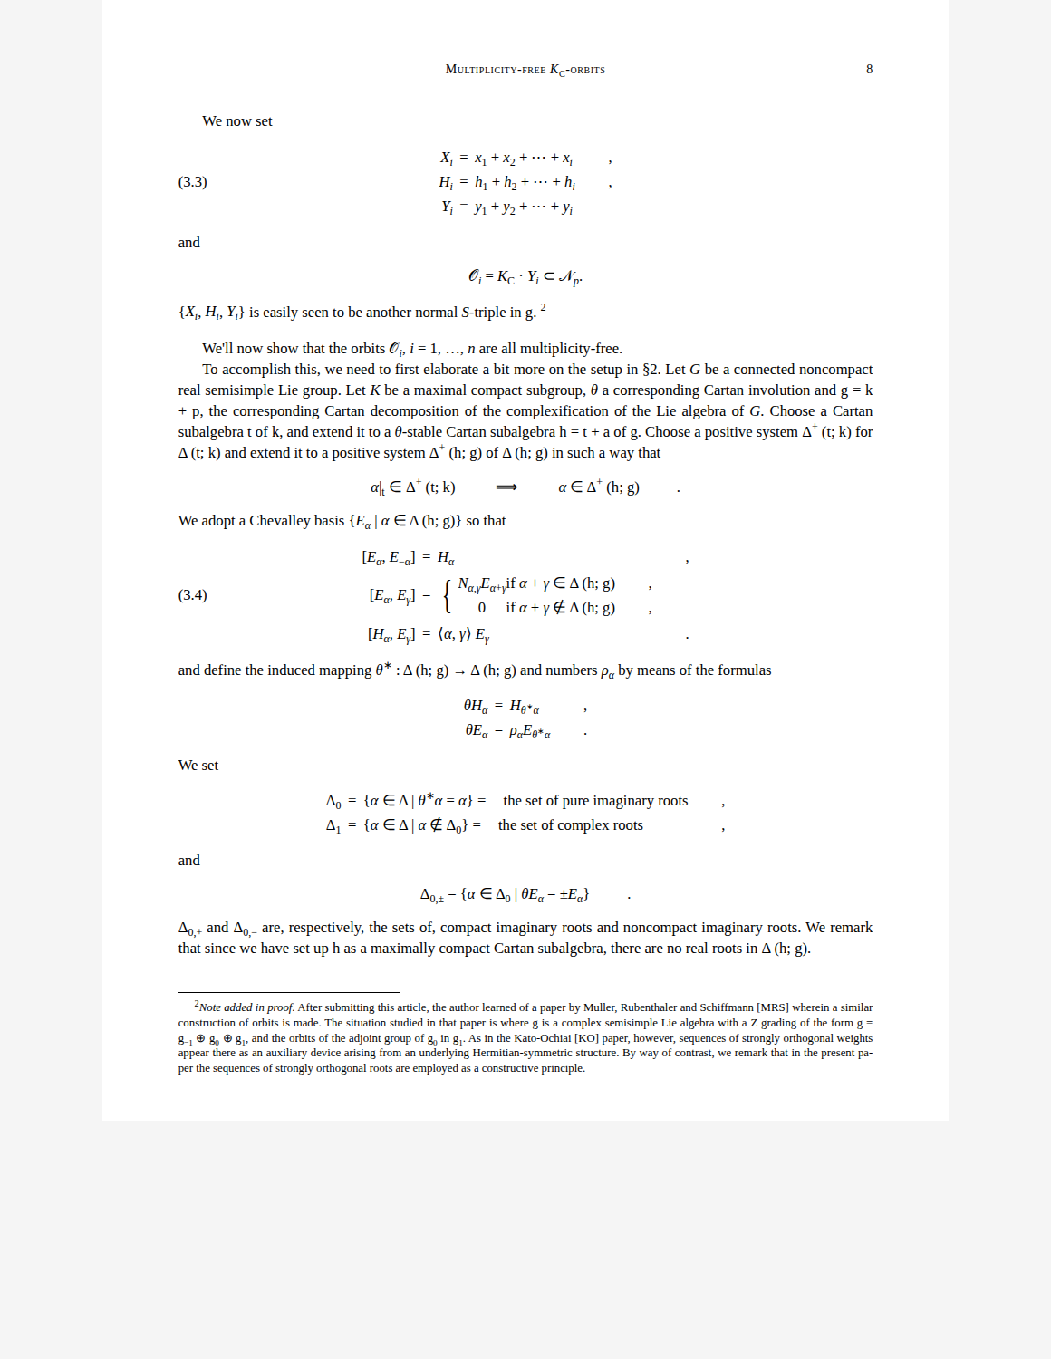Multiplicity-free KC-orbits 8
We now set
(3.3)
| X i | = | x 1 + x 2 + ⋯ + x i | , |
| H i | = | h 1 + h 2 + ⋯ + h i | , |
| Y i | = | y 1 + y 2 + ⋯ + y i | |
and
𝒪i = KC · Yi ⊂ 𝒩p.
{Xi, Hi, Yi} is easily seen to be another normal S-triple in g. 2
We'll now show that the orbits 𝒪i, i = 1, …, n are all multiplicity-free.
To accomplish this, we need to first elaborate a bit more on the setup in §2. Let G be a connected noncompact real semisimple Lie group. Let K be a maximal compact subgroup, θ a corresponding Cartan involution and g = k + p, the corresponding Cartan decomposition of the complexification of the Lie algebra of G. Choose a Cartan subalgebra t of k, and extend it to a θ-stable Cartan subalgebra h = t + a of g. Choose a positive system Δ+ (t; k) for Δ (t; k) and extend it to a positive system Δ+ (h; g) of Δ (h; g) in such a way that
α|t ∈ Δ+ (t; k) ⟹ α ∈ Δ+ (h; g) .
We adopt a Chevalley basis {Eα | α ∈ Δ (h; g)} so that
(3.4)
| [ E α , E − α ] | = | H α | , |
| [ E α , E γ ] | = | { / N α , γ E α + γ / if α + γ ∈ Δ ( h ; g ) / , / / 0 / if α + γ ∉ Δ ( h ; g ) / , / | |
| [ H α , E γ ] | = | ⟨ α , γ ⟩ E γ | . |
and define the induced mapping θ∗ : Δ (h; g) → Δ (h; g) and numbers ρα by means of the formulas
| θH α | = | H θ ∗ α | , |
| θE α | = | ρ α E θ ∗ α | . |
We set
| Δ 0 | = | { α ∈ Δ / θ ∗ α = α } = the set of pure imaginary roots | , |
| Δ 1 | = | { α ∈ Δ / α ∉ Δ 0 } = the set of complex roots | , |
and
Δ0,± = {α ∈ Δ0 | θEα = ±Eα} .
Δ0,+ and Δ0,− are, respectively, the sets of, compact imaginary roots and noncompact imaginary roots. We remark that since we have set up h as a maximally compact Cartan subalgebra, there are no real roots in Δ (h; g).
2Note added in proof. After submitting this article, the author learned of a paper by Muller, Rubenthaler and Schiffmann [MRS] wherein a similar construction of orbits is made. The situation studied in that paper is where g is a complex semisimple Lie algebra with a Z grading of the form g = g−1 ⊕ g0 ⊕ g1, and the orbits of the adjoint group of g0 in g1. As in the Kato-Ochiai [KO] paper, however, sequences of strongly orthogonal weights appear there as an auxiliary device arising from an underlying Hermitian-symmetric structure. By way of contrast, we remark that in the present paper the sequences of strongly orthogonal roots are employed as a constructive principle.